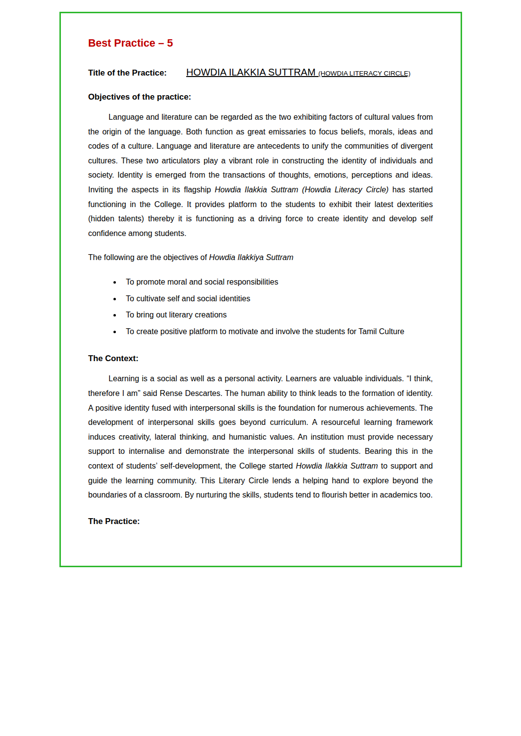Best Practice – 5
Title of the Practice: HOWDIA ILAKKIA SUTTRAM (Howdia Literacy Circle)
Objectives of the practice:
Language and literature can be regarded as the two exhibiting factors of cultural values from the origin of the language. Both function as great emissaries to focus beliefs, morals, ideas and codes of a culture. Language and literature are antecedents to unify the communities of divergent cultures. These two articulators play a vibrant role in constructing the identity of individuals and society. Identity is emerged from the transactions of thoughts, emotions, perceptions and ideas. Inviting the aspects in its flagship Howdia Ilakkia Suttram (Howdia Literacy Circle) has started functioning in the College. It provides platform to the students to exhibit their latest dexterities (hidden talents) thereby it is functioning as a driving force to create identity and develop self confidence among students.
The following are the objectives of Howdia Ilakkiya Suttram
To promote moral and social responsibilities
To cultivate self and social identities
To bring out literary creations
To create positive platform to motivate and involve the students for Tamil Culture
The Context:
Learning is a social as well as a personal activity. Learners are valuable individuals. “I think, therefore I am” said Rense Descartes. The human ability to think leads to the formation of identity. A positive identity fused with interpersonal skills is the foundation for numerous achievements. The development of interpersonal skills goes beyond curriculum. A resourceful learning framework induces creativity, lateral thinking, and humanistic values. An institution must provide necessary support to internalise and demonstrate the interpersonal skills of students. Bearing this in the context of students’ self-development, the College started Howdia Ilakkia Suttram to support and guide the learning community. This Literary Circle lends a helping hand to explore beyond the boundaries of a classroom. By nurturing the skills, students tend to flourish better in academics too.
The Practice: